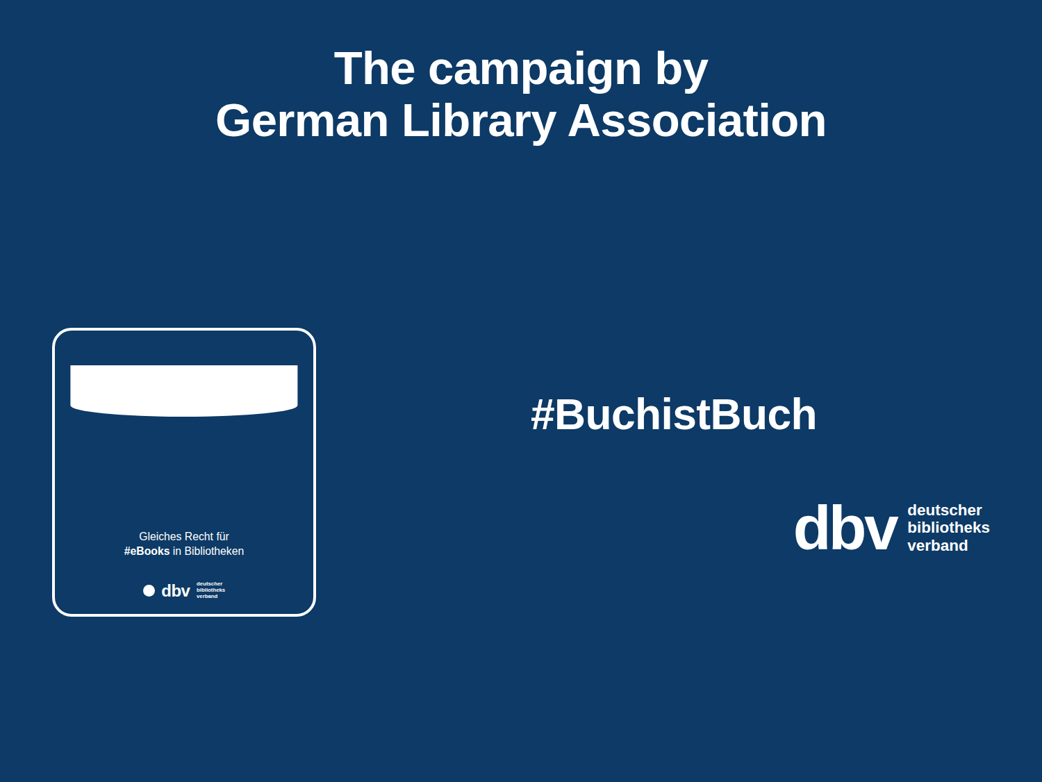The campaign by
German Library Association
Buch ist Buch
Gleiches Recht für
#eBooks in Bibliotheken
dbv deutscher
bibliotheks
verband
#BuchistBuch
dbv deutscher
bibliotheks
verband